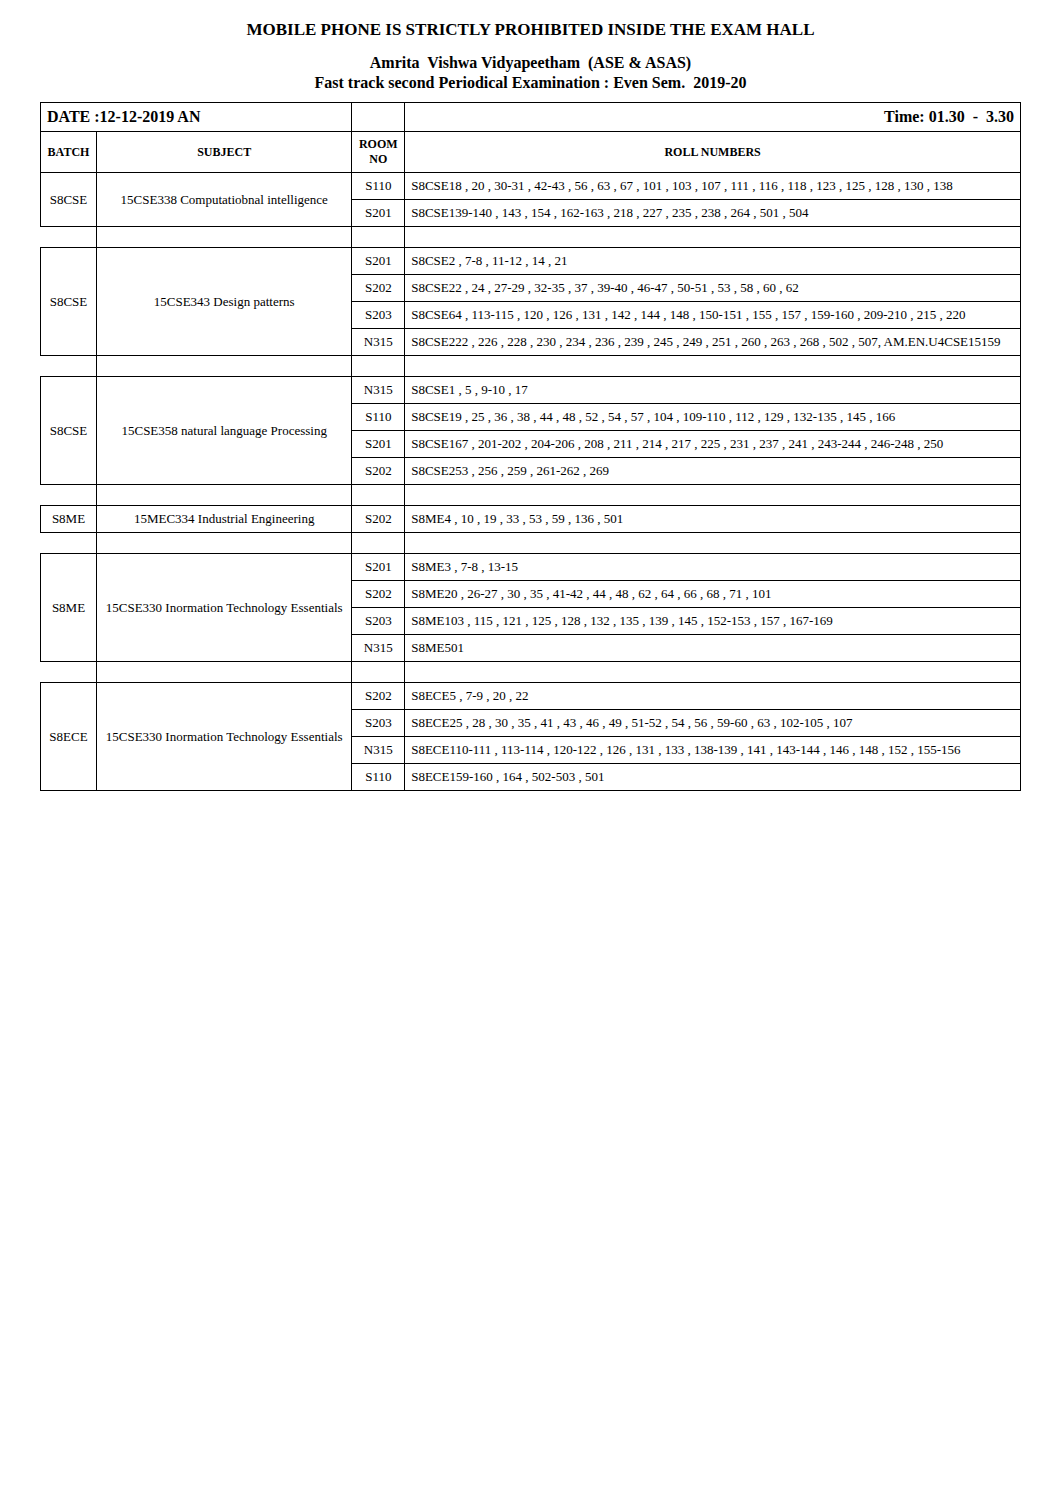MOBILE PHONE IS STRICTLY PROHIBITED INSIDE THE EXAM HALL
Amrita Vishwa Vidyapeetham (ASE & ASAS)
Fast track second Periodical Examination : Even Sem. 2019-20
| DATE :12-12-2019 AN | | Time: 01.30 - 3.30 |
| BATCH | SUBJECT | ROOM NO | ROLL NUMBERS |
| S8CSE | 15CSE338 Computatiobnal intelligence | S110 | S8CSE18 , 20 , 30-31 , 42-43 , 56 , 63 , 67 , 101 , 103 , 107 , 111 , 116 , 118 , 123 , 125 , 128 , 130 , 138 |
| S201 | S8CSE139-140 , 143 , 154 , 162-163 , 218 , 227 , 235 , 238 , 264 , 501 , 504 |
| S8CSE | 15CSE343 Design patterns | S201 | S8CSE2 , 7-8 , 11-12 , 14 , 21 |
| S202 | S8CSE22 , 24 , 27-29 , 32-35 , 37 , 39-40 , 46-47 , 50-51 , 53 , 58 , 60 , 62 |
| S203 | S8CSE64 , 113-115 , 120 , 126 , 131 , 142 , 144 , 148 , 150-151 , 155 , 157 , 159-160 , 209-210 , 215 , 220 |
| N315 | S8CSE222 , 226 , 228 , 230 , 234 , 236 , 239 , 245 , 249 , 251 , 260 , 263 , 268 , 502 , 507, AM.EN.U4CSE15159 |
| S8CSE | 15CSE358 natural language Processing | N315 | S8CSE1 , 5 , 9-10 , 17 |
| S110 | S8CSE19 , 25 , 36 , 38 , 44 , 48 , 52 , 54 , 57 , 104 , 109-110 , 112 , 129 , 132-135 , 145 , 166 |
| S201 | S8CSE167 , 201-202 , 204-206 , 208 , 211 , 214 , 217 , 225 , 231 , 237 , 241 , 243-244 , 246-248 , 250 |
| S202 | S8CSE253 , 256 , 259 , 261-262 , 269 |
| S8ME | 15MEC334 Industrial Engineering | S202 | S8ME4 , 10 , 19 , 33 , 53 , 59 , 136 , 501 |
| S8ME | 15CSE330 Inormation Technology Essentials | S201 | S8ME3 , 7-8 , 13-15 |
| S202 | S8ME20 , 26-27 , 30 , 35 , 41-42 , 44 , 48 , 62 , 64 , 66 , 68 , 71 , 101 |
| S203 | S8ME103 , 115 , 121 , 125 , 128 , 132 , 135 , 139 , 145 , 152-153 , 157 , 167-169 |
| N315 | S8ME501 |
| S8ECE | 15CSE330 Inormation Technology Essentials | S202 | S8ECE5 , 7-9 , 20 , 22 |
| S203 | S8ECE25 , 28 , 30 , 35 , 41 , 43 , 46 , 49 , 51-52 , 54 , 56 , 59-60 , 63 , 102-105 , 107 |
| N315 | S8ECE110-111 , 113-114 , 120-122 , 126 , 131 , 133 , 138-139 , 141 , 143-144 , 146 , 148 , 152 , 155-156 |
| S110 | S8ECE159-160 , 164 , 502-503 , 501 |